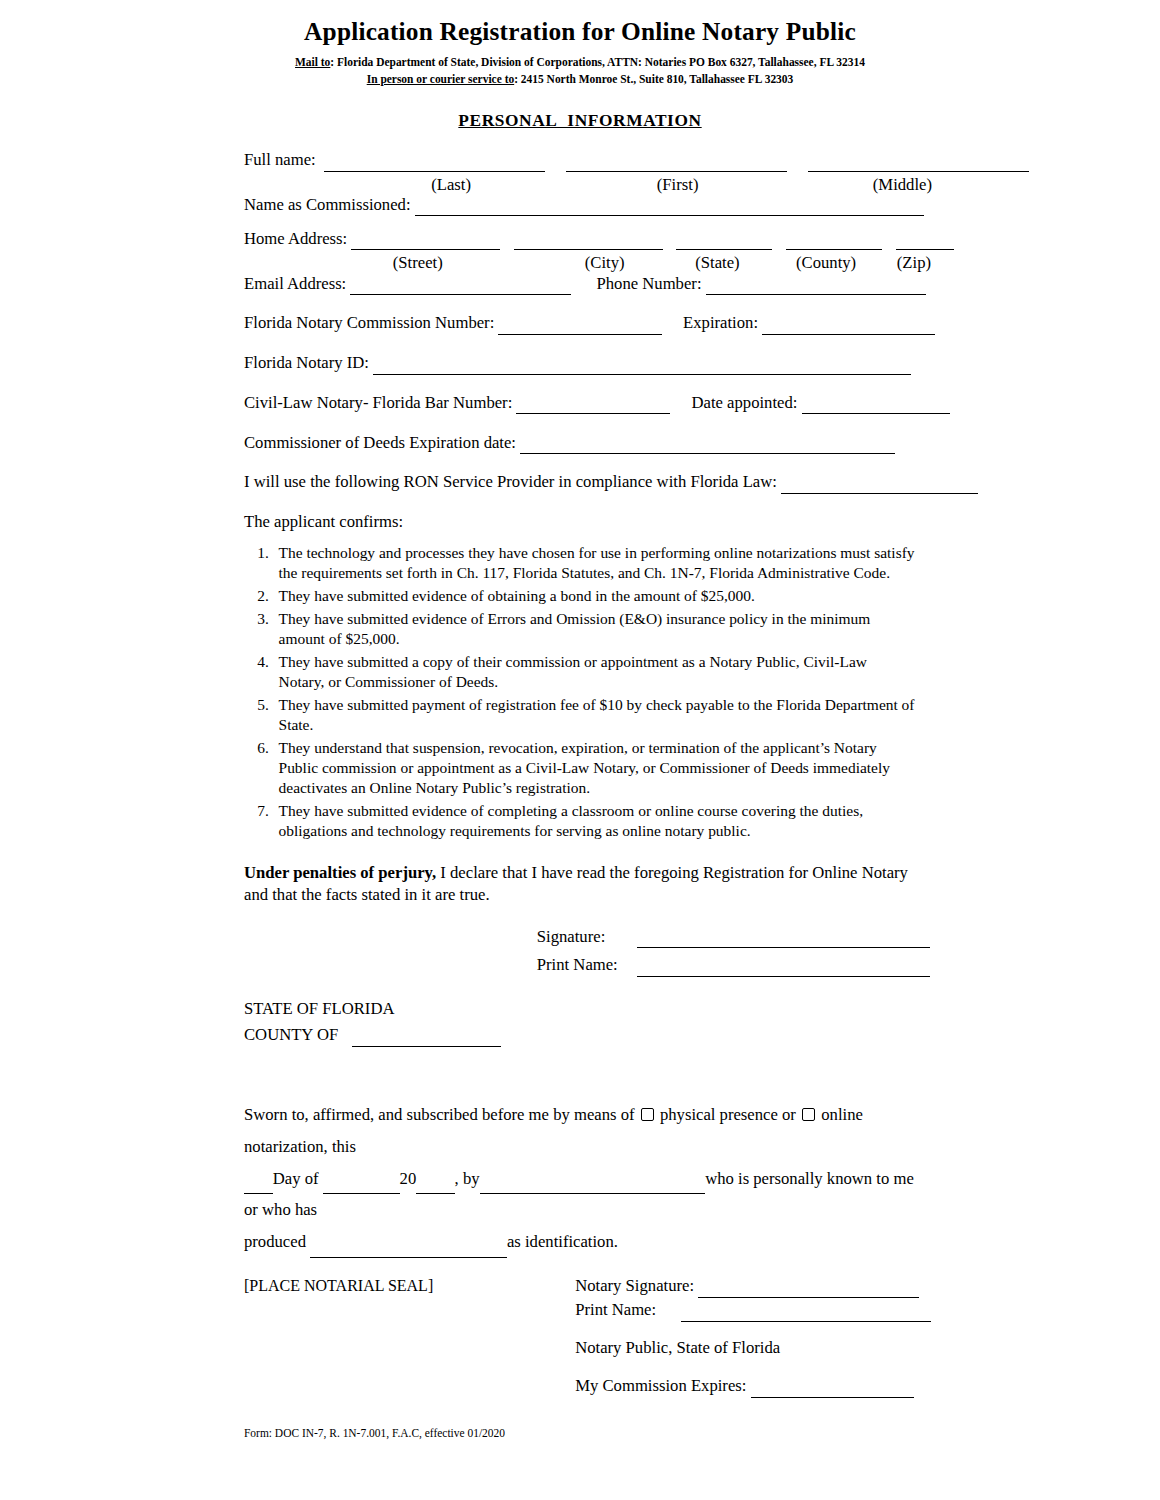Application Registration for Online Notary Public
Mail to: Florida Department of State, Division of Corporations, ATTN: Notaries PO Box 6327, Tallahassee, FL 32314
In person or courier service to: 2415 North Monroe St., Suite 810, Tallahassee FL 32303
PERSONAL INFORMATION
Full name:
(Last) (First) (Middle)
Name as Commissioned:
Home Address:
(Street) (City) (State) (County) (Zip)
Email Address: Phone Number:
Florida Notary Commission Number: Expiration:
Florida Notary ID:
Civil-Law Notary- Florida Bar Number: Date appointed:
Commissioner of Deeds Expiration date:
I will use the following RON Service Provider in compliance with Florida Law:
The applicant confirms:
The technology and processes they have chosen for use in performing online notarizations must satisfy the requirements set forth in Ch. 117, Florida Statutes, and Ch. 1N-7, Florida Administrative Code.
They have submitted evidence of obtaining a bond in the amount of $25,000.
They have submitted evidence of Errors and Omission (E&O) insurance policy in the minimum amount of $25,000.
They have submitted a copy of their commission or appointment as a Notary Public, Civil-Law Notary, or Commissioner of Deeds.
They have submitted payment of registration fee of $10 by check payable to the Florida Department of State.
They understand that suspension, revocation, expiration, or termination of the applicant’s Notary Public commission or appointment as a Civil-Law Notary, or Commissioner of Deeds immediately deactivates an Online Notary Public’s registration.
They have submitted evidence of completing a classroom or online course covering the duties, obligations and technology requirements for serving as online notary public.
Under penalties of perjury, I declare that I have read the foregoing Registration for Online Notary and that the facts stated in it are true.
Signature:
Print Name:
STATE OF FLORIDA
COUNTY OF
Sworn to, affirmed, and subscribed before me by means of physical presence or online notarization, this
Day of 20 , by who is personally known to me or who has
produced as identification.
[PLACE NOTARIAL SEAL]
Notary Signature:
Print Name:
Notary Public, State of Florida
My Commission Expires:
Form: DOC IN-7, R. 1N-7.001, F.A.C, effective 01/2020